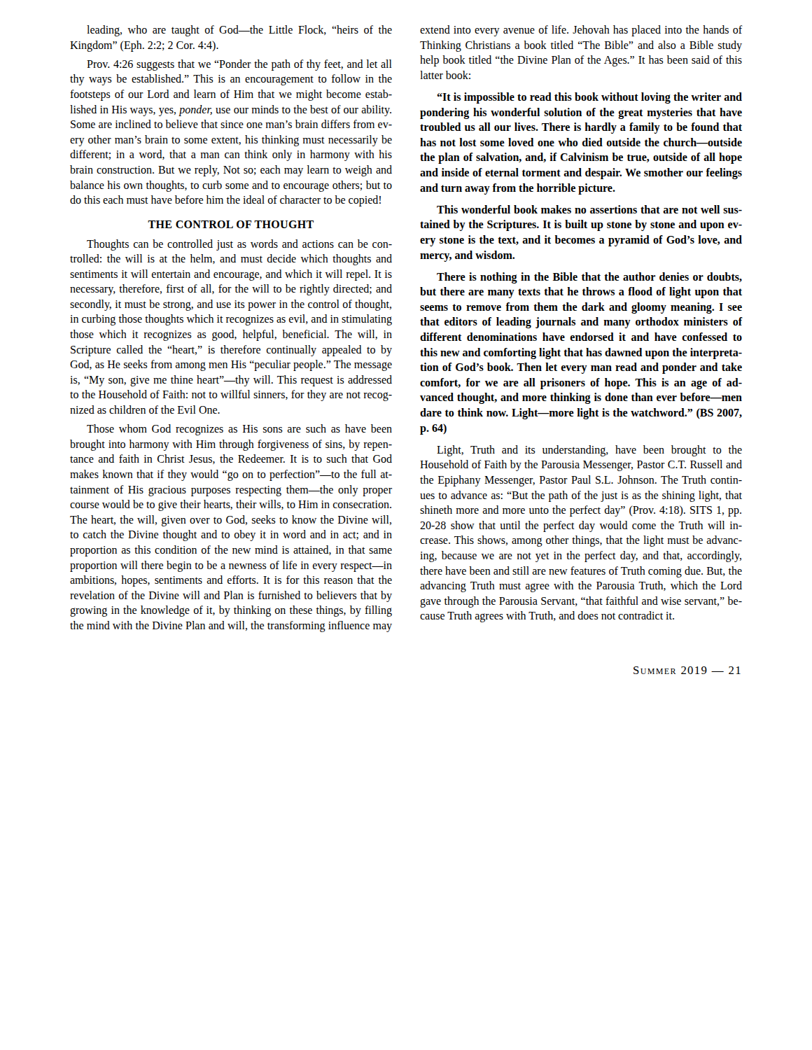leading, who are taught of God—the Little Flock, “heirs of the Kingdom” (Eph. 2:2; 2 Cor. 4:4).
Prov. 4:26 suggests that we “Ponder the path of thy feet, and let all thy ways be established.” This is an encouragement to follow in the footsteps of our Lord and learn of Him that we might become established in His ways, yes, ponder, use our minds to the best of our ability. Some are inclined to believe that since one man’s brain differs from every other man’s brain to some extent, his thinking must necessarily be different; in a word, that a man can think only in harmony with his brain construction. But we reply, Not so; each may learn to weigh and balance his own thoughts, to curb some and to encourage others; but to do this each must have before him the ideal of character to be copied!
The Control of Thought
Thoughts can be controlled just as words and actions can be controlled: the will is at the helm, and must decide which thoughts and sentiments it will entertain and encourage, and which it will repel. It is necessary, therefore, first of all, for the will to be rightly directed; and secondly, it must be strong, and use its power in the control of thought, in curbing those thoughts which it recognizes as evil, and in stimulating those which it recognizes as good, helpful, beneficial. The will, in Scripture called the “heart,” is therefore continually appealed to by God, as He seeks from among men His “peculiar people.” The message is, “My son, give me thine heart”—thy will. This request is addressed to the Household of Faith: not to willful sinners, for they are not recognized as children of the Evil One.
Those whom God recognizes as His sons are such as have been brought into harmony with Him through forgiveness of sins, by repentance and faith in Christ Jesus, the Redeemer. It is to such that God makes known that if they would “go on to perfection”—to the full attainment of His gracious purposes respecting them—the only proper course would be to give their hearts, their wills, to Him in consecration. The heart, the will, given over to God, seeks to know the Divine will, to catch the Divine thought and to obey it in word and in act; and in proportion as this condition of the new mind is attained, in that same proportion will there begin to be a newness of life in every respect—in ambitions, hopes, sentiments and efforts. It is for this reason that the revelation of the Divine will and Plan is furnished to believers that by growing in the knowledge of it, by thinking on these things, by filling the mind with the Divine Plan and will, the transforming influence may extend into every avenue of life. Jehovah has placed into the hands of Thinking Christians a book titled “The Bible” and also a Bible study help book titled “the Divine Plan of the Ages.” It has been said of this latter book:
“It is impossible to read this book without loving the writer and pondering his wonderful solution of the great mysteries that have troubled us all our lives. There is hardly a family to be found that has not lost some loved one who died outside the church—outside the plan of salvation, and, if Calvinism be true, outside of all hope and inside of eternal torment and despair. We smother our feelings and turn away from the horrible picture.
This wonderful book makes no assertions that are not well sustained by the Scriptures. It is built up stone by stone and upon every stone is the text, and it becomes a pyramid of God’s love, and mercy, and wisdom.
There is nothing in the Bible that the author denies or doubts, but there are many texts that he throws a flood of light upon that seems to remove from them the dark and gloomy meaning. I see that editors of leading journals and many orthodox ministers of different denominations have endorsed it and have confessed to this new and comforting light that has dawned upon the interpretation of God’s book. Then let every man read and ponder and take comfort, for we are all prisoners of hope. This is an age of advanced thought, and more thinking is done than ever before—men dare to think now. Light—more light is the watchword.” (BS 2007, p. 64)
Light, Truth and its understanding, have been brought to the Household of Faith by the Parousia Messenger, Pastor C.T. Russell and the Epiphany Messenger, Pastor Paul S.L. Johnson. The Truth continues to advance as: “But the path of the just is as the shining light, that shineth more and more unto the perfect day” (Prov. 4:18). SITS 1, pp. 20-28 show that until the perfect day would come the Truth will increase. This shows, among other things, that the light must be advancing, because we are not yet in the perfect day, and that, accordingly, there have been and still are new features of Truth coming due. But, the advancing Truth must agree with the Parousia Truth, which the Lord gave through the Parousia Servant, “that faithful and wise servant,” because Truth agrees with Truth, and does not contradict it.
Summer 2019 — 21